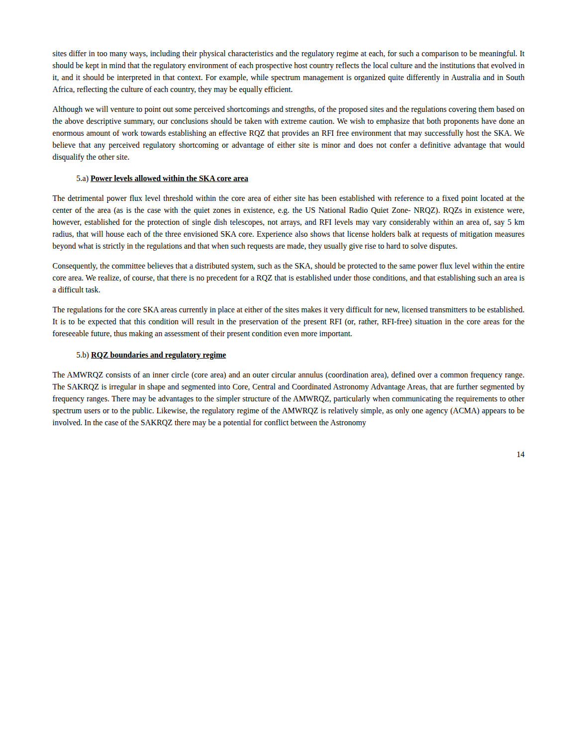sites differ in too many ways, including their physical characteristics and the regulatory regime at each, for such a comparison to be meaningful. It should be kept in mind that the regulatory environment of each prospective host country reflects the local culture and the institutions that evolved in it, and it should be interpreted in that context. For example, while spectrum management is organized quite differently in Australia and in South Africa, reflecting the culture of each country, they may be equally efficient.
Although we will venture to point out some perceived shortcomings and strengths, of the proposed sites and the regulations covering them based on the above descriptive summary, our conclusions should be taken with extreme caution. We wish to emphasize that both proponents have done an enormous amount of work towards establishing an effective RQZ that provides an RFI free environment that may successfully host the SKA. We believe that any perceived regulatory shortcoming or advantage of either site is minor and does not confer a definitive advantage that would disqualify the other site.
5.a) Power levels allowed within the SKA core area
The detrimental power flux level threshold within the core area of either site has been established with reference to a fixed point located at the center of the area (as is the case with the quiet zones in existence, e.g. the US National Radio Quiet Zone- NRQZ). RQZs in existence were, however, established for the protection of single dish telescopes, not arrays, and RFI levels may vary considerably within an area of, say 5 km radius, that will house each of the three envisioned SKA core. Experience also shows that license holders balk at requests of mitigation measures beyond what is strictly in the regulations and that when such requests are made, they usually give rise to hard to solve disputes.
Consequently, the committee believes that a distributed system, such as the SKA, should be protected to the same power flux level within the entire core area. We realize, of course, that there is no precedent for a RQZ that is established under those conditions, and that establishing such an area is a difficult task.
The regulations for the core SKA areas currently in place at either of the sites makes it very difficult for new, licensed transmitters to be established. It is to be expected that this condition will result in the preservation of the present RFI (or, rather, RFI-free) situation in the core areas for the foreseeable future, thus making an assessment of their present condition even more important.
5.b) RQZ boundaries and regulatory regime
The AMWRQZ consists of an inner circle (core area) and an outer circular annulus (coordination area), defined over a common frequency range. The SAKRQZ is irregular in shape and segmented into Core, Central and Coordinated Astronomy Advantage Areas, that are further segmented by frequency ranges. There may be advantages to the simpler structure of the AMWRQZ, particularly when communicating the requirements to other spectrum users or to the public. Likewise, the regulatory regime of the AMWRQZ is relatively simple, as only one agency (ACMA) appears to be involved. In the case of the SAKRQZ there may be a potential for conflict between the Astronomy
14